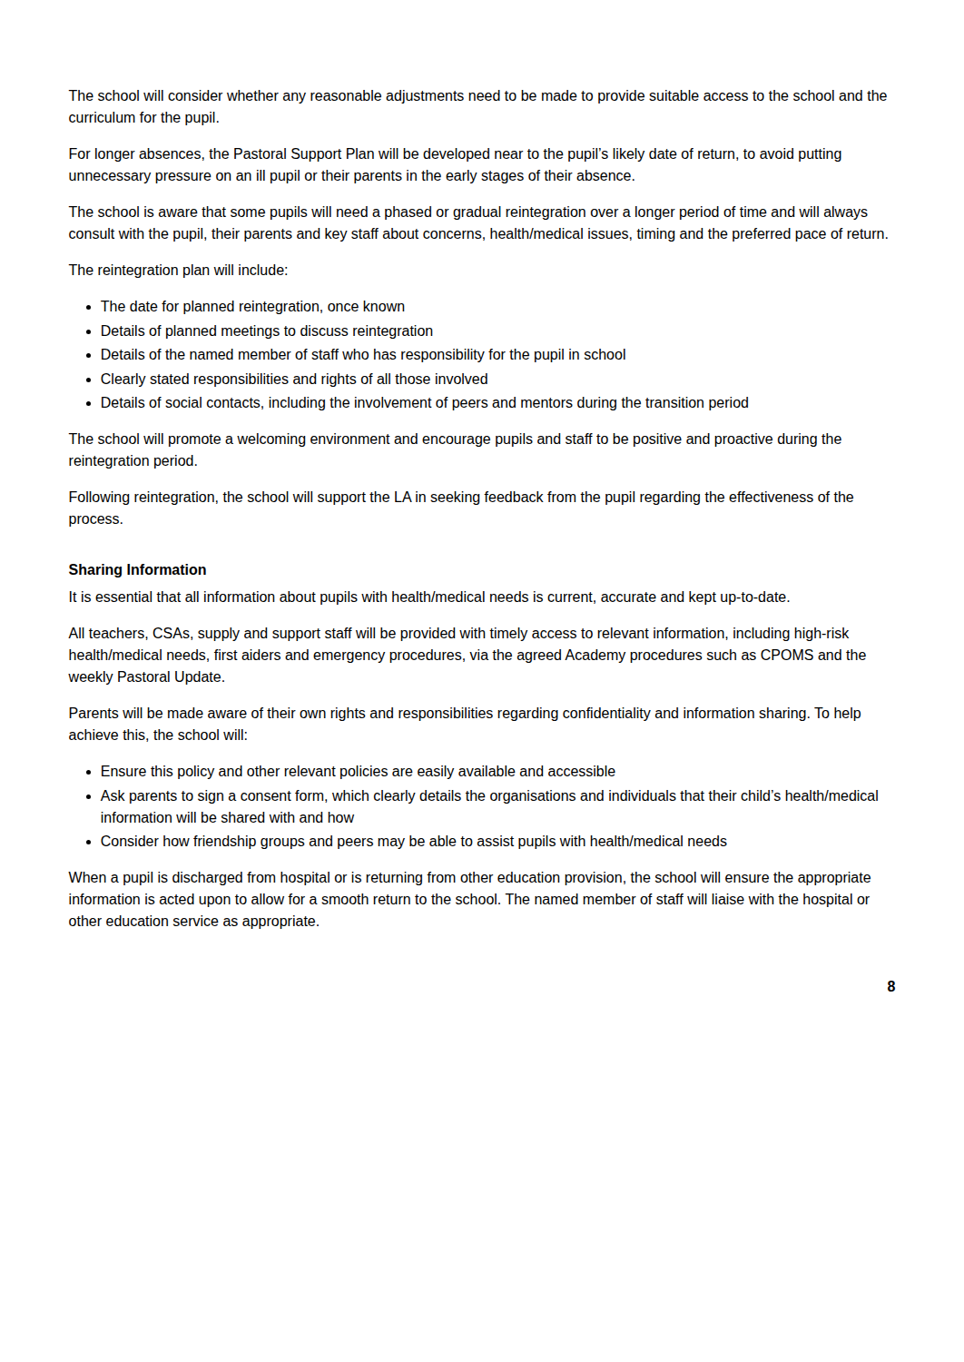The school will consider whether any reasonable adjustments need to be made to provide suitable access to the school and the curriculum for the pupil.
For longer absences, the Pastoral Support Plan will be developed near to the pupil’s likely date of return, to avoid putting unnecessary pressure on an ill pupil or their parents in the early stages of their absence.
The school is aware that some pupils will need a phased or gradual reintegration over a longer period of time and will always consult with the pupil, their parents and key staff about concerns, health/medical issues, timing and the preferred pace of return.
The reintegration plan will include:
The date for planned reintegration, once known
Details of planned meetings to discuss reintegration
Details of the named member of staff who has responsibility for the pupil in school
Clearly stated responsibilities and rights of all those involved
Details of social contacts, including the involvement of peers and mentors during the transition period
The school will promote a welcoming environment and encourage pupils and staff to be positive and proactive during the reintegration period.
Following reintegration, the school will support the LA in seeking feedback from the pupil regarding the effectiveness of the process.
Sharing Information
It is essential that all information about pupils with health/medical needs is current, accurate and kept up-to-date.
All teachers, CSAs, supply and support staff will be provided with timely access to relevant information, including high-risk health/medical needs, first aiders and emergency procedures, via the agreed Academy procedures such as CPOMS and the weekly Pastoral Update.
Parents will be made aware of their own rights and responsibilities regarding confidentiality and information sharing. To help achieve this, the school will:
Ensure this policy and other relevant policies are easily available and accessible
Ask parents to sign a consent form, which clearly details the organisations and individuals that their child’s health/medical information will be shared with and how
Consider how friendship groups and peers may be able to assist pupils with health/medical needs
When a pupil is discharged from hospital or is returning from other education provision, the school will ensure the appropriate information is acted upon to allow for a smooth return to the school. The named member of staff will liaise with the hospital or other education service as appropriate.
8